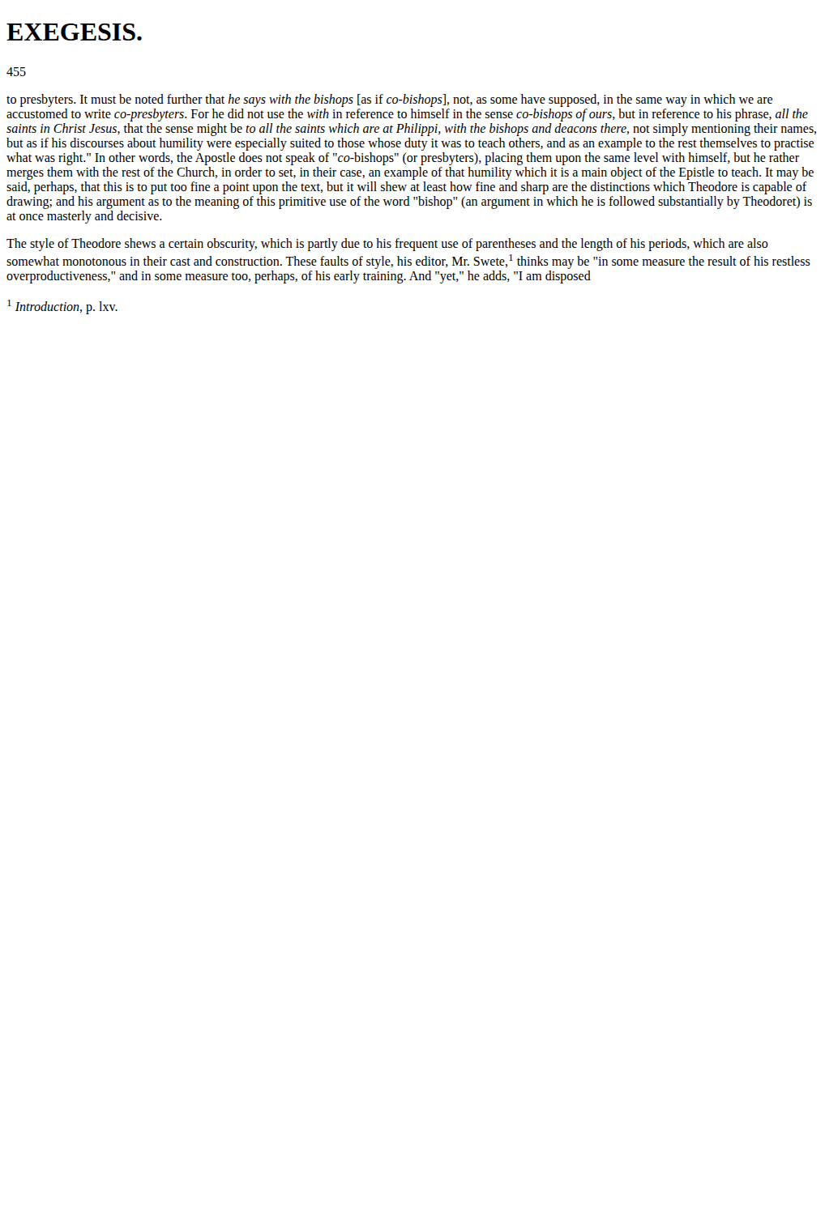EXEGESIS.
455
to presbyters. It must be noted further that he says with the bishops [as if co-bishops], not, as some have supposed, in the same way in which we are accustomed to write co-presbyters. For he did not use the with in reference to himself in the sense co-bishops of ours, but in reference to his phrase, all the saints in Christ Jesus, that the sense might be to all the saints which are at Philippi, with the bishops and deacons there, not simply mentioning their names, but as if his discourses about humility were especially suited to those whose duty it was to teach others, and as an example to the rest themselves to practise what was right." In other words, the Apostle does not speak of "co-bishops" (or presbyters), placing them upon the same level with himself, but he rather merges them with the rest of the Church, in order to set, in their case, an example of that humility which it is a main object of the Epistle to teach. It may be said, perhaps, that this is to put too fine a point upon the text, but it will shew at least how fine and sharp are the distinctions which Theodore is capable of drawing; and his argument as to the meaning of this primitive use of the word "bishop" (an argument in which he is followed substantially by Theodoret) is at once masterly and decisive.
The style of Theodore shews a certain obscurity, which is partly due to his frequent use of parentheses and the length of his periods, which are also somewhat monotonous in their cast and construction. These faults of style, his editor, Mr. Swete,1 thinks may be "in some measure the result of his restless overproductiveness," and in some measure too, perhaps, of his early training. And "yet," he adds, "I am disposed
1 Introduction, p. lxv.